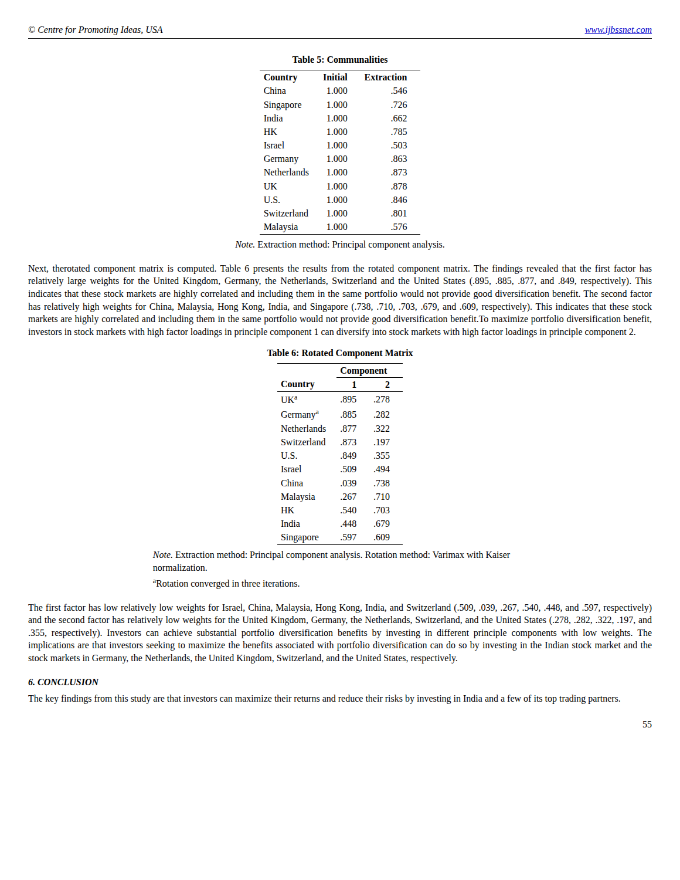© Centre for Promoting Ideas, USA
www.ijbssnet.com
Table 5: Communalities
| Country | Initial | Extraction |
| --- | --- | --- |
| China | 1.000 | .546 |
| Singapore | 1.000 | .726 |
| India | 1.000 | .662 |
| HK | 1.000 | .785 |
| Israel | 1.000 | .503 |
| Germany | 1.000 | .863 |
| Netherlands | 1.000 | .873 |
| UK | 1.000 | .878 |
| U.S. | 1.000 | .846 |
| Switzerland | 1.000 | .801 |
| Malaysia | 1.000 | .576 |
Note. Extraction method: Principal component analysis.
Next, therotated component matrix is computed. Table 6 presents the results from the rotated component matrix. The findings revealed that the first factor has relatively large weights for the United Kingdom, Germany, the Netherlands, Switzerland and the United States (.895, .885, .877, and .849, respectively). This indicates that these stock markets are highly correlated and including them in the same portfolio would not provide good diversification benefit. The second factor has relatively high weights for China, Malaysia, Hong Kong, India, and Singapore (.738, .710, .703, .679, and .609, respectively). This indicates that these stock markets are highly correlated and including them in the same portfolio would not provide good diversification benefit.To maximize portfolio diversification benefit, investors in stock markets with high factor loadings in principle component 1 can diversify into stock markets with high factor loadings in principle component 2.
Table 6: Rotated Component Matrix
| | Component |
| --- | --- |
| Country | 1 | 2 |
| UK a | .895 | .278 |
| Germany a | .885 | .282 |
| Netherlands | .877 | .322 |
| Switzerland | .873 | .197 |
| U.S. | .849 | .355 |
| Israel | .509 | .494 |
| China | .039 | .738 |
| Malaysia | .267 | .710 |
| HK | .540 | .703 |
| India | .448 | .679 |
| Singapore | .597 | .609 |
Note. Extraction method: Principal component analysis. Rotation method: Varimax with Kaiser normalization.
aRotation converged in three iterations.
The first factor has low relatively low weights for Israel, China, Malaysia, Hong Kong, India, and Switzerland (.509, .039, .267, .540, .448, and .597, respectively) and the second factor has relatively low weights for the United Kingdom, Germany, the Netherlands, Switzerland, and the United States (.278, .282, .322, .197, and .355, respectively). Investors can achieve substantial portfolio diversification benefits by investing in different principle components with low weights. The implications are that investors seeking to maximize the benefits associated with portfolio diversification can do so by investing in the Indian stock market and the stock markets in Germany, the Netherlands, the United Kingdom, Switzerland, and the United States, respectively.
6. CONCLUSION
The key findings from this study are that investors can maximize their returns and reduce their risks by investing in India and a few of its top trading partners.
55